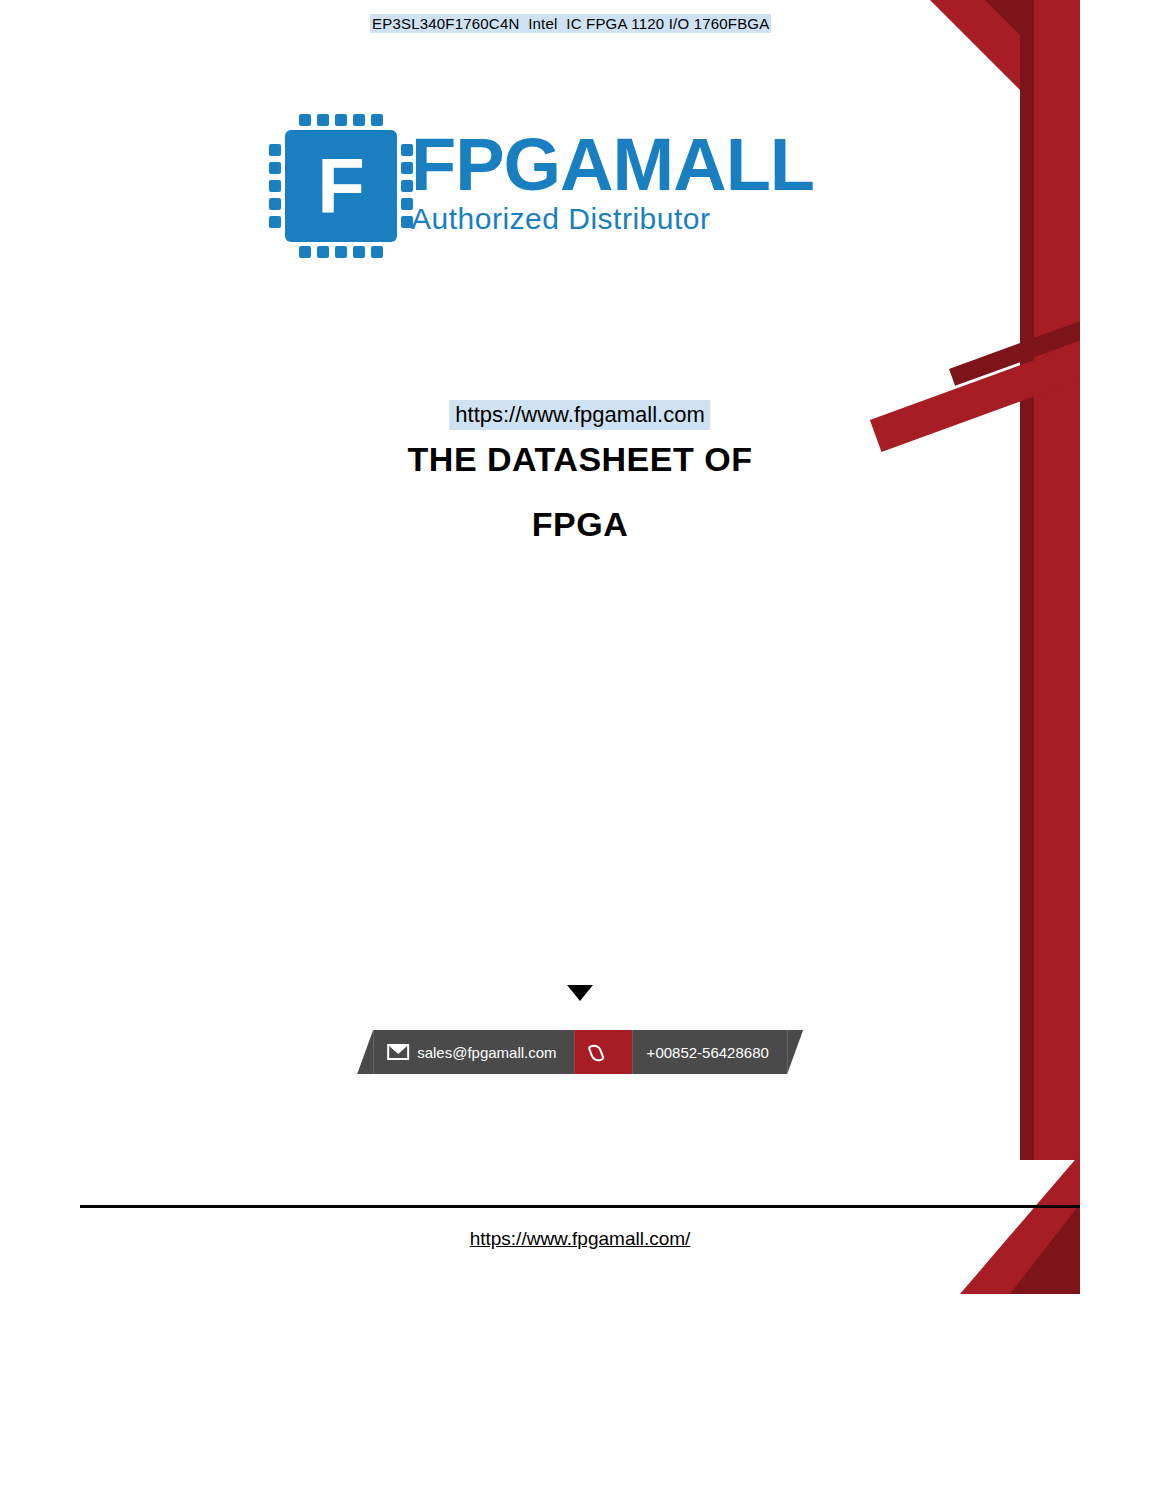EP3SL340F1760C4N Intel IC FPGA 1120 I/O 1760FBGA
F
FPGAMALL
Authorized Distributor
https://www.fpgamall.com
THE DATASHEET OF FPGA
sales@fpgamall.com
+00852-56428680
https://www.fpgamall.com/